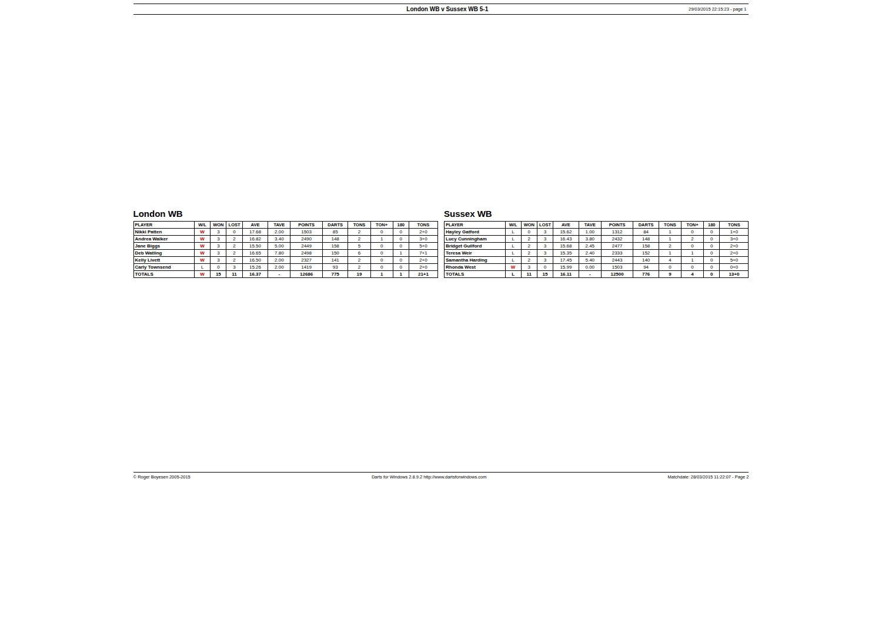London WB v Sussex WB 5-1
29/03/2015 22:15:23 - page 1
London WB
| PLAYER | W/L | WON | LOST | AVE | TAVE | POINTS | DARTS | TONS | TON+ | 180 | TONS |
| --- | --- | --- | --- | --- | --- | --- | --- | --- | --- | --- | --- |
| Nikki Patten | W | 3 | 0 | 17.68 | 2.00 | 1503 | 85 | 2 | 0 | 0 | 2+0 |
| Andrea Walker | W | 3 | 2 | 16.82 | 3.40 | 2490 | 148 | 2 | 1 | 0 | 3+0 |
| Jane Biggs | W | 3 | 2 | 15.50 | 5.00 | 2449 | 158 | 5 | 0 | 0 | 5+0 |
| Deb Watling | W | 3 | 2 | 16.65 | 7.80 | 2498 | 150 | 6 | 0 | 1 | 7+1 |
| Kelly Livett | W | 3 | 2 | 16.50 | 2.00 | 2327 | 141 | 2 | 0 | 0 | 2+0 |
| Carly Townsend | L | 0 | 3 | 15.26 | 2.00 | 1419 | 93 | 2 | 0 | 0 | 2+0 |
| TOTALS | W | 15 | 11 | 16.37 | - | 12686 | 775 | 19 | 1 | 1 | 21+1 |
Sussex WB
| PLAYER | W/L | WON | LOST | AVE | TAVE | POINTS | DARTS | TONS | TON+ | 180 | TONS |
| --- | --- | --- | --- | --- | --- | --- | --- | --- | --- | --- | --- |
| Hayley Gatford | L | 0 | 3 | 15.62 | 1.00 | 1312 | 84 | 1 | 0 | 0 | 1+0 |
| Lucy Cunningham | L | 2 | 3 | 16.43 | 3.80 | 2432 | 148 | 1 | 2 | 0 | 3+0 |
| Bridget Guilford | L | 2 | 3 | 15.68 | 2.45 | 2477 | 158 | 2 | 0 | 0 | 2+0 |
| Teresa Weir | L | 2 | 3 | 15.35 | 2.40 | 2333 | 152 | 1 | 1 | 0 | 2+0 |
| Samantha Harding | L | 2 | 3 | 17.45 | 5.40 | 2443 | 140 | 4 | 1 | 0 | 5+0 |
| Rhonda West | W | 3 | 0 | 15.99 | 0.00 | 1503 | 94 | 0 | 0 | 0 | 0+0 |
| TOTALS | L | 11 | 15 | 16.11 | - | 12500 | 776 | 9 | 4 | 0 | 13+0 |
© Roger Boyesen 2005-2015
Darts for Windows 2.8.9.2 http://www.dartsforwindows.com
Matchdate: 28/03/2015 11:22:07 - Page 2